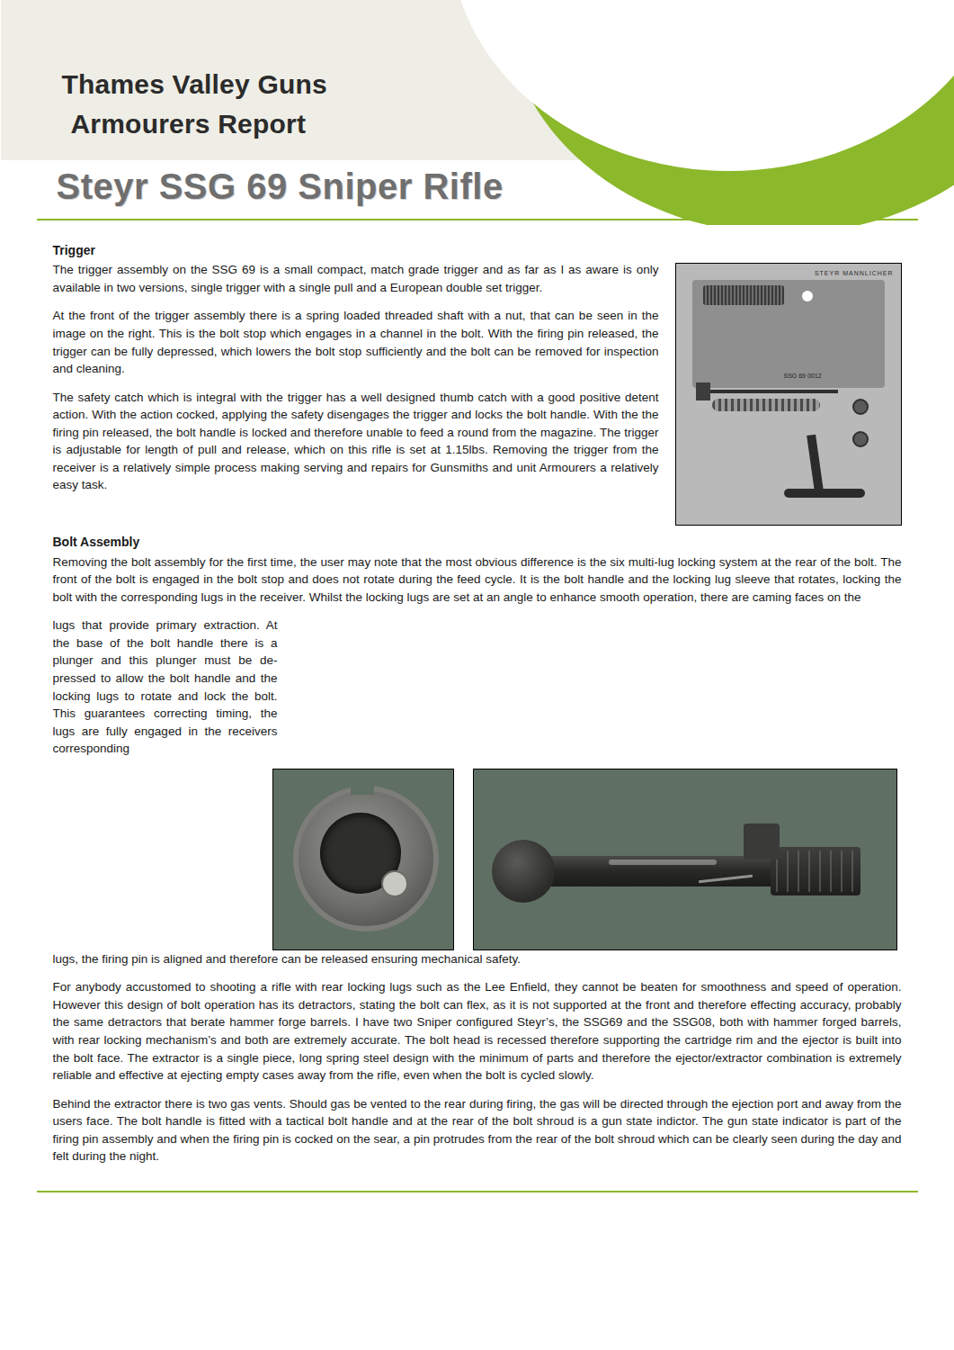Thames Valley Guns
Armourers Report
Steyr SSG 69 Sniper Rifle
Trigger
STEYR MANNLICHER
SSG 69 0012
The trigger assembly on the SSG 69 is a small compact, match grade trigger and as far as I as aware is only available in two versions, single trigger with a single pull and a European double set trigger.
At the front of the trigger assembly there is a spring loaded threaded shaft with a nut, that can be seen in the image on the right. This is the bolt stop which engages in a channel in the bolt. With the firing pin released, the trigger can be fully depressed, which lowers the bolt stop sufficiently and the bolt can be removed for inspection and cleaning.
The safety catch which is integral with the trigger has a well designed thumb catch with a good positive detent action. With the action cocked, applying the safety disengages the trigger and locks the bolt handle. With the the firing pin released, the bolt handle is locked and therefore unable to feed a round from the magazine. The trigger is adjustable for length of pull and release, which on this rifle is set at 1.15lbs. Removing the trigger from the receiver is a relatively simple process making serving and repairs for Gunsmiths and unit Armourers a relatively easy task.
Bolt Assembly
Removing the bolt assembly for the first time, the user may note that the most obvious difference is the six multi-lug locking system at the rear of the bolt. The front of the bolt is engaged in the bolt stop and does not rotate during the feed cycle. It is the bolt handle and the locking lug sleeve that rotates, locking the bolt with the corresponding lugs in the receiver. Whilst the locking lugs are set at an angle to enhance smooth operation, there are caming faces on the
lugs that provide primary ex­traction. At the base of the bolt handle there is a plunger and this plunger must be de­pressed to allow the bolt han­dle and the locking lugs to rotate and lock the bolt. This guarantees correcting timing, the lugs are fully engaged in the receivers corresponding
lugs, the firing pin is aligned and therefore can be released ensuring mechanical safety.
For anybody accustomed to shooting a rifle with rear locking lugs such as the Lee Enfield, they cannot be beaten for smoothness and speed of operation. However this design of bolt operation has its detractors, stating the bolt can flex, as it is not supported at the front and therefore effecting accuracy, probably the same detractors that berate hammer forge barrels. I have two Sniper configured Steyr’s, the SSG69 and the SSG08, both with hammer forged barrels, with rear locking mechanism’s and both are extremely accurate. The bolt head is recessed therefore supporting the cartridge rim and the ejector is built into the bolt face. The extractor is a single piece, long spring steel design with the minimum of parts and therefore the ejector/extractor combination is extremely reliable and effective at ejecting empty cases away from the rifle, even when the bolt is cycled slowly.
Behind the extractor there is two gas vents. Should gas be vented to the rear during firing, the gas will be directed through the ejection port and away from the users face. The bolt handle is fitted with a tactical bolt handle and at the rear of the bolt shroud is a gun state indictor. The gun state indicator is part of the firing pin assembly and when the firing pin is cocked on the sear, a pin protrudes from the rear of the bolt shroud which can be clearly seen during the day and felt during the night.